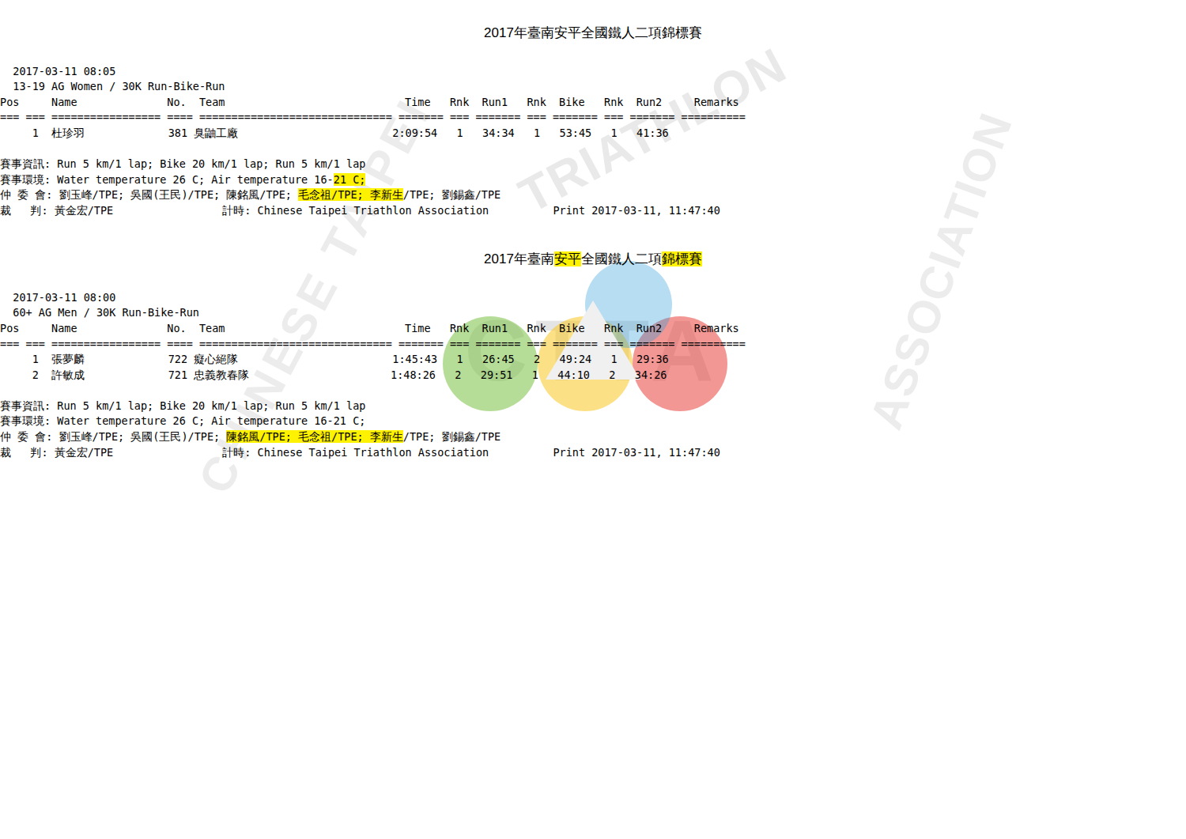TRIATHLON
CHINESE TAIPEI
ASSOCIATION
CTTA
2017年臺南安平全國鐵人二項錦標賽
  2017-03-11 08:05
  13-19 AG Women / 30K Run-Bike-Run
Pos     Name              No.  Team                            Time   Rnk  Run1   Rnk  Bike   Rnk  Run2     Remarks
=== === ================= ==== ============================== ======= === ======= === ======= === ======= ==========
     1  杜珍羽             381 臭鼬工廠                        2:09:54   1   34:34   1   53:45   1   41:36

賽事資訊: Run 5 km/1 lap; Bike 20 km/1 lap; Run 5 km/1 lap
賽事環境: Water temperature 26 C; Air temperature 16-21 C;
仲 委 會: 劉玉峰/TPE; 吳國(王民)/TPE; 陳銘風/TPE; 毛念祖/TPE; 李新生/TPE; 劉錫鑫/TPE
裁   判: 黃金宏/TPE                 計時: Chinese Taipei Triathlon Association          Print 2017-03-11, 11:47:40
2017年臺南安平全國鐵人二項錦標賽
  2017-03-11 08:00
  60+ AG Men / 30K Run-Bike-Run
Pos     Name              No.  Team                            Time   Rnk  Run1   Rnk  Bike   Rnk  Run2     Remarks
=== === ================= ==== ============================== ======= === ======= === ======= === ======= ==========
     1  張夢麟             722 癡心絕隊                        1:45:43   1   26:45   2   49:24   1   29:36
     2  許敏成             721 忠義教春隊                      1:48:26   2   29:51   1   44:10   2   34:26

賽事資訊: Run 5 km/1 lap; Bike 20 km/1 lap; Run 5 km/1 lap
賽事環境: Water temperature 26 C; Air temperature 16-21 C;
仲 委 會: 劉玉峰/TPE; 吳國(王民)/TPE; 陳銘風/TPE; 毛念祖/TPE; 李新生/TPE; 劉錫鑫/TPE
裁   判: 黃金宏/TPE                 計時: Chinese Taipei Triathlon Association          Print 2017-03-11, 11:47:40